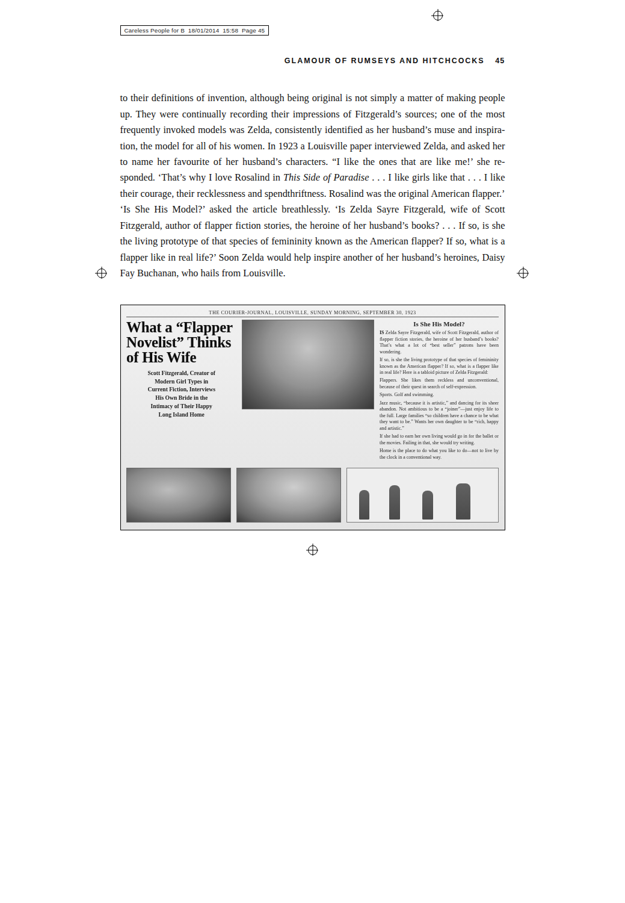Careless People for B 18/01/2014 15:58 Page 45
Glamour of Rumseys and Hitchcocks 45
to their definitions of invention, although being original is not simply a matter of making people up. They were continually recording their impressions of Fitzgerald’s sources; one of the most frequently invoked models was Zelda, consistently identified as her husband’s muse and inspiration, the model for all of his women. In 1923 a Louisville paper interviewed Zelda, and asked her to name her favourite of her husband’s characters. “I like the ones that are like me!’ she responded. ‘That’s why I love Rosalind in This Side of Paradise . . . I like girls like that . . . I like their courage, their recklessness and spendthriftness. Rosalind was the original American flapper.’ ‘Is She His Model?’ asked the article breathlessly. ‘Is Zelda Sayre Fitzgerald, wife of Scott Fitzgerald, author of flapper fiction stories, the heroine of her husband’s books? . . . If so, is she the living prototype of that species of femininity known as the American flapper? If so, what is a flapper like in real life?’ Soon Zelda would help inspire another of her husband’s heroines, Daisy Fay Buchanan, who hails from Louisville.
The Courier-Journal, Louisville, Sunday Morning, September 30, 1923
What a “Flapper Novelist” Thinks of His Wife
Scott Fitzgerald, Creator of
Modern Girl Types in
Current Fiction, Interviews
His Own Bride in the
Intimacy of Their Happy
Long Island Home
Portrait of Zelda Sayre Fitzgerald
Is She His Model?
IS Zelda Sayre Fitzgerald, wife of Scott Fitzgerald, author of flapper fiction stories, the heroine of her husband’s books? That’s what a lot of “best seller” patrons have been wondering.
If so, is she the living prototype of that species of femininity known as the American flapper? If so, what is a flapper like in real life? Here is a tabloid picture of Zelda Fitzgerald:
Flappers. She likes them reckless and unconventional, because of their quest in search of self-expression.
Sports. Golf and swimming.
Jazz music, “because it is artistic,” and dancing for its sheer abandon. Not ambitious to be a “joiner”—just enjoy life to the full. Large families “so children have a chance to be what they want to be.” Wants her own daughter to be “rich, happy and artistic.”
If she had to earn her own living would go in for the ballet or the movies. Failing in that, she would try writing.
Home is the place to do what you like to do—not to live by the clock in a conventional way.